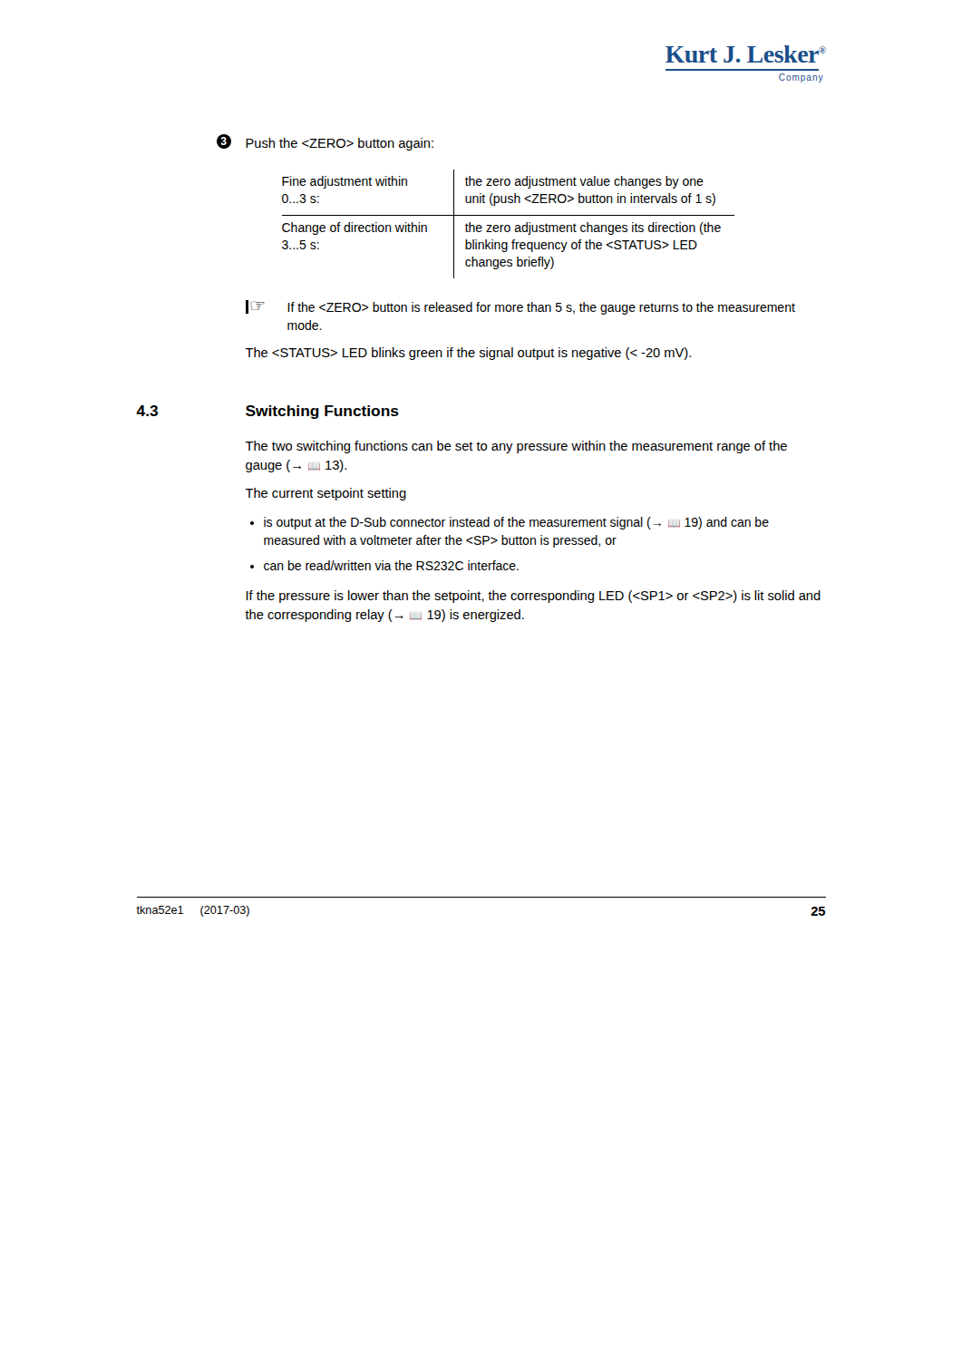Kurt J. Lesker®
Company
3 Push the <ZERO> button again:
| Fine adjustment within 0...3 s: | the zero adjustment value changes by one unit (push <ZERO> button in intervals of 1 s) |
| Change of direction within 3...5 s: | the zero adjustment changes its direction (the blinking frequency of the <STATUS> LED changes briefly) |
☞ If the <ZERO> button is released for more than 5 s, the gauge returns to the measurement mode.
The <STATUS> LED blinks green if the signal output is negative (< -20 mV).
4.3 Switching Functions
The two switching functions can be set to any pressure within the measurement range of the gauge (→ 📖 13).
The current setpoint setting
is output at the D-Sub connector instead of the measurement signal (→ 📖 19) and can be measured with a voltmeter after the <SP> button is pressed, or
can be read/written via the RS232C interface.
If the pressure is lower than the setpoint, the corresponding LED (<SP1> or <SP2>) is lit solid and the corresponding relay (→ 📖 19) is energized.
tkna52e1(2017-03)
25